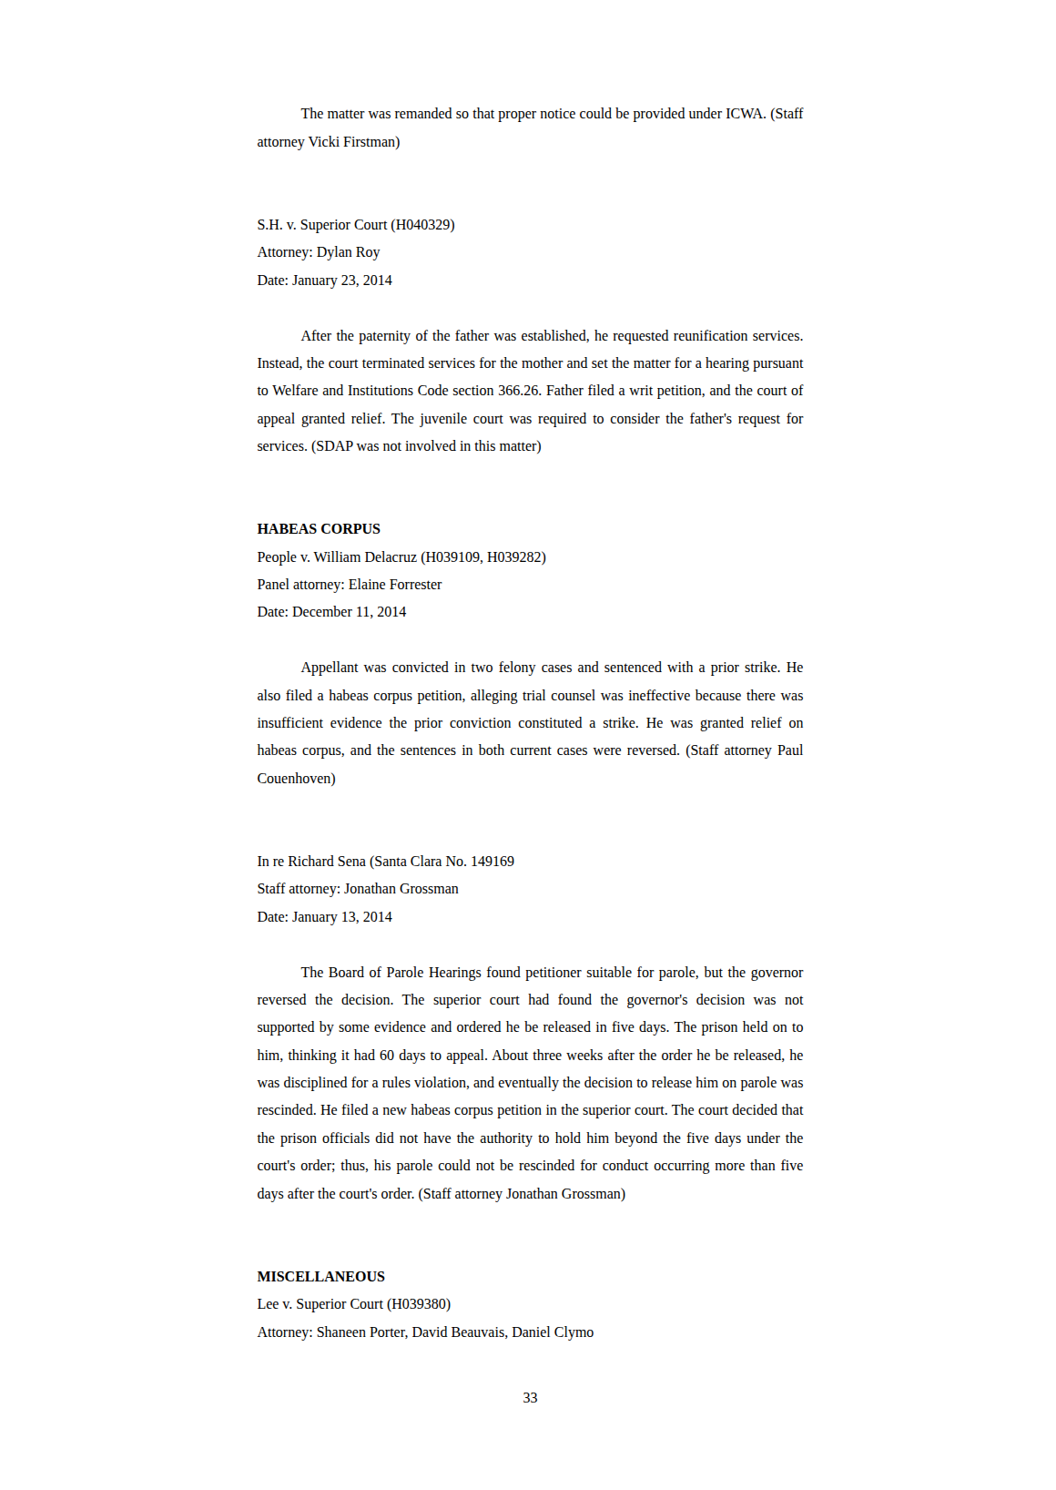The matter was remanded so that proper notice could be provided under ICWA. (Staff attorney Vicki Firstman)
S.H. v. Superior Court (H040329)
Attorney: Dylan Roy
Date: January 23, 2014
After the paternity of the father was established, he requested reunification services. Instead, the court terminated services for the mother and set the matter for a hearing pursuant to Welfare and Institutions Code section 366.26. Father filed a writ petition, and the court of appeal granted relief. The juvenile court was required to consider the father's request for services. (SDAP was not involved in this matter)
HABEAS CORPUS
People v. William Delacruz (H039109, H039282)
Panel attorney: Elaine Forrester
Date: December 11, 2014
Appellant was convicted in two felony cases and sentenced with a prior strike. He also filed a habeas corpus petition, alleging trial counsel was ineffective because there was insufficient evidence the prior conviction constituted a strike. He was granted relief on habeas corpus, and the sentences in both current cases were reversed. (Staff attorney Paul Couenhoven)
In re Richard Sena (Santa Clara No. 149169
Staff attorney: Jonathan Grossman
Date: January 13, 2014
The Board of Parole Hearings found petitioner suitable for parole, but the governor reversed the decision. The superior court had found the governor's decision was not supported by some evidence and ordered he be released in five days. The prison held on to him, thinking it had 60 days to appeal. About three weeks after the order he be released, he was disciplined for a rules violation, and eventually the decision to release him on parole was rescinded. He filed a new habeas corpus petition in the superior court. The court decided that the prison officials did not have the authority to hold him beyond the five days under the court's order; thus, his parole could not be rescinded for conduct occurring more than five days after the court's order. (Staff attorney Jonathan Grossman)
MISCELLANEOUS
Lee v. Superior Court (H039380)
Attorney: Shaneen Porter, David Beauvais, Daniel Clymo
33